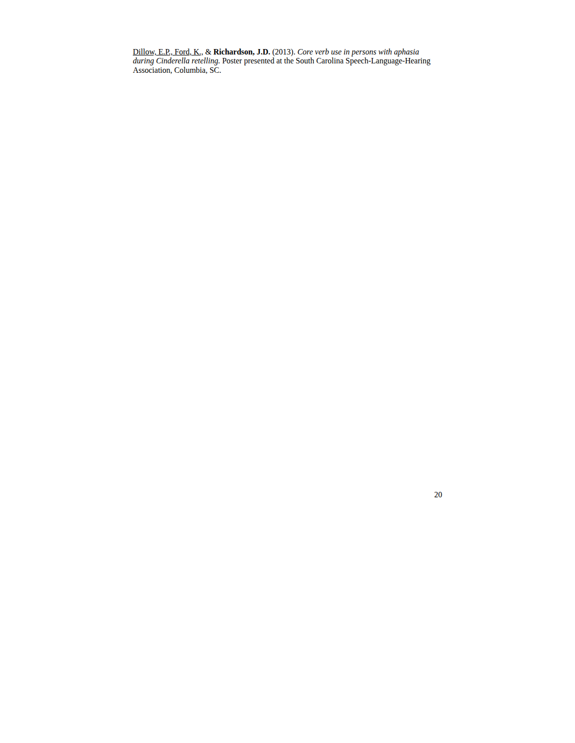Dillow, E.P., Ford, K., & Richardson, J.D. (2013). Core verb use in persons with aphasia during Cinderella retelling. Poster presented at the South Carolina Speech-Language-Hearing Association, Columbia, SC.
20